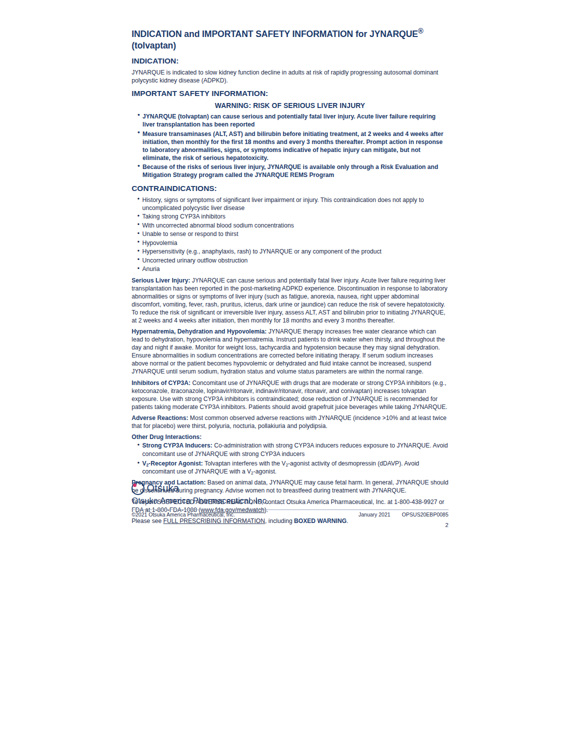INDICATION and IMPORTANT SAFETY INFORMATION for JYNARQUE® (tolvaptan)
INDICATION:
JYNARQUE is indicated to slow kidney function decline in adults at risk of rapidly progressing autosomal dominant polycystic kidney disease (ADPKD).
IMPORTANT SAFETY INFORMATION:
WARNING: RISK OF SERIOUS LIVER INJURY
JYNARQUE (tolvaptan) can cause serious and potentially fatal liver injury. Acute liver failure requiring liver transplantation has been reported
Measure transaminases (ALT, AST) and bilirubin before initiating treatment, at 2 weeks and 4 weeks after initiation, then monthly for the first 18 months and every 3 months thereafter. Prompt action in response to laboratory abnormalities, signs, or symptoms indicative of hepatic injury can mitigate, but not eliminate, the risk of serious hepatotoxicity.
Because of the risks of serious liver injury, JYNARQUE is available only through a Risk Evaluation and Mitigation Strategy program called the JYNARQUE REMS Program
CONTRAINDICATIONS:
History, signs or symptoms of significant liver impairment or injury. This contraindication does not apply to uncomplicated polycystic liver disease
Taking strong CYP3A inhibitors
With uncorrected abnormal blood sodium concentrations
Unable to sense or respond to thirst
Hypovolemia
Hypersensitivity (e.g., anaphylaxis, rash) to JYNARQUE or any component of the product
Uncorrected urinary outflow obstruction
Anuria
Serious Liver Injury: JYNARQUE can cause serious and potentially fatal liver injury. Acute liver failure requiring liver transplantation has been reported in the post-marketing ADPKD experience. Discontinuation in response to laboratory abnormalities or signs or symptoms of liver injury (such as fatigue, anorexia, nausea, right upper abdominal discomfort, vomiting, fever, rash, pruritus, icterus, dark urine or jaundice) can reduce the risk of severe hepatotoxicity. To reduce the risk of significant or irreversible liver injury, assess ALT, AST and bilirubin prior to initiating JYNARQUE, at 2 weeks and 4 weeks after initiation, then monthly for 18 months and every 3 months thereafter.
Hypernatremia, Dehydration and Hypovolemia: JYNARQUE therapy increases free water clearance which can lead to dehydration, hypovolemia and hypernatremia. Instruct patients to drink water when thirsty, and throughout the day and night if awake. Monitor for weight loss, tachycardia and hypotension because they may signal dehydration. Ensure abnormalities in sodium concentrations are corrected before initiating therapy. If serum sodium increases above normal or the patient becomes hypovolemic or dehydrated and fluid intake cannot be increased, suspend JYNARQUE until serum sodium, hydration status and volume status parameters are within the normal range.
Inhibitors of CYP3A: Concomitant use of JYNARQUE with drugs that are moderate or strong CYP3A inhibitors (e.g., ketoconazole, itraconazole, lopinavir/ritonavir, indinavir/ritonavir, ritonavir, and conivaptan) increases tolvaptan exposure. Use with strong CYP3A inhibitors is contraindicated; dose reduction of JYNARQUE is recommended for patients taking moderate CYP3A inhibitors. Patients should avoid grapefruit juice beverages while taking JYNARQUE.
Adverse Reactions: Most common observed adverse reactions with JYNARQUE (incidence >10% and at least twice that for placebo) were thirst, polyuria, nocturia, pollakiuria and polydipsia.
Other Drug Interactions:
Strong CYP3A Inducers: Co-administration with strong CYP3A inducers reduces exposure to JYNARQUE. Avoid concomitant use of JYNARQUE with strong CYP3A inducers
V2-Receptor Agonist: Tolvaptan interferes with the V2-agonist activity of desmopressin (dDAVP). Avoid concomitant use of JYNARQUE with a V2-agonist.
Pregnancy and Lactation: Based on animal data, JYNARQUE may cause fetal harm. In general, JYNARQUE should be discontinued during pregnancy. Advise women not to breastfeed during treatment with JYNARQUE.
To report SUSPECTED ADVERSE REACTIONS, contact Otsuka America Pharmaceutical, Inc. at 1-800-438-9927 or FDA at 1-800-FDA-1088 (www.fda.gov/medwatch).
Please see FULL PRESCRIBING INFORMATION, including BOXED WARNING.
Otsuka
Otsuka America Pharmaceutical, Inc.
©2021 Otsuka America Pharmaceutical, Inc.
January 2021 OPSUS20EBP0085
2